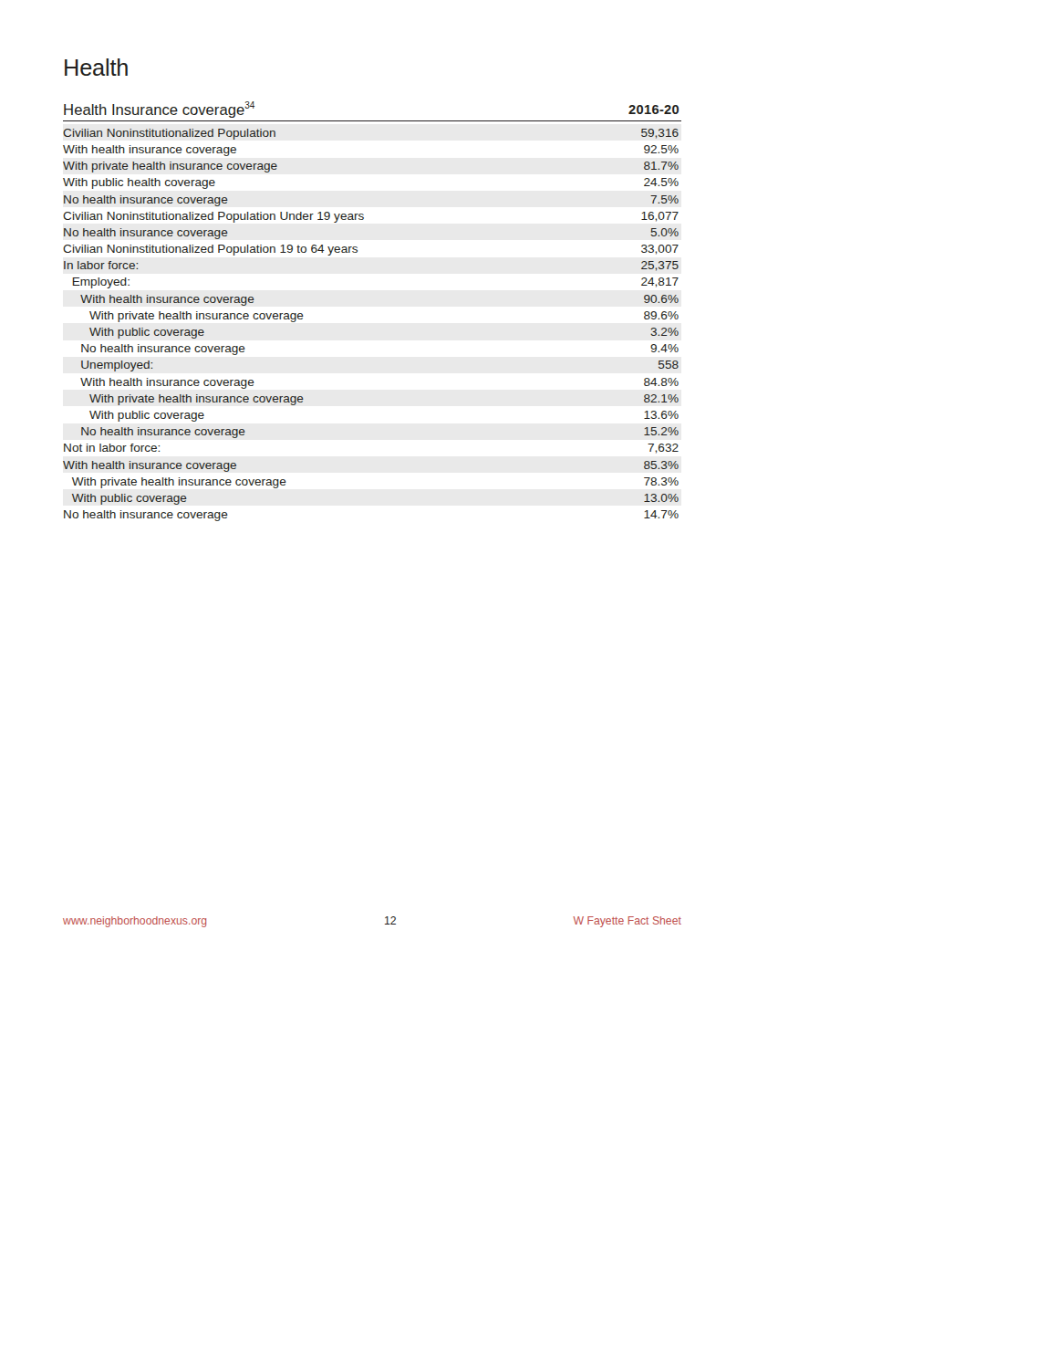Health
Health Insurance coverage34
2016-20
| Civilian Noninstitutionalized Population | 59,316 |
| With health insurance coverage | 92.5% |
| With private health insurance coverage | 81.7% |
| With public health coverage | 24.5% |
| No health insurance coverage | 7.5% |
| Civilian Noninstitutionalized Population Under 19 years | 16,077 |
| No health insurance coverage | 5.0% |
| Civilian Noninstitutionalized Population 19 to 64 years | 33,007 |
| In labor force: | 25,375 |
| Employed: | 24,817 |
| With health insurance coverage | 90.6% |
| With private health insurance coverage | 89.6% |
| With public coverage | 3.2% |
| No health insurance coverage | 9.4% |
| Unemployed: | 558 |
| With health insurance coverage | 84.8% |
| With private health insurance coverage | 82.1% |
| With public coverage | 13.6% |
| No health insurance coverage | 15.2% |
| Not in labor force: | 7,632 |
| With health insurance coverage | 85.3% |
| With private health insurance coverage | 78.3% |
| With public coverage | 13.0% |
| No health insurance coverage | 14.7% |
www.neighborhoodnexus.org
12
W Fayette Fact Sheet